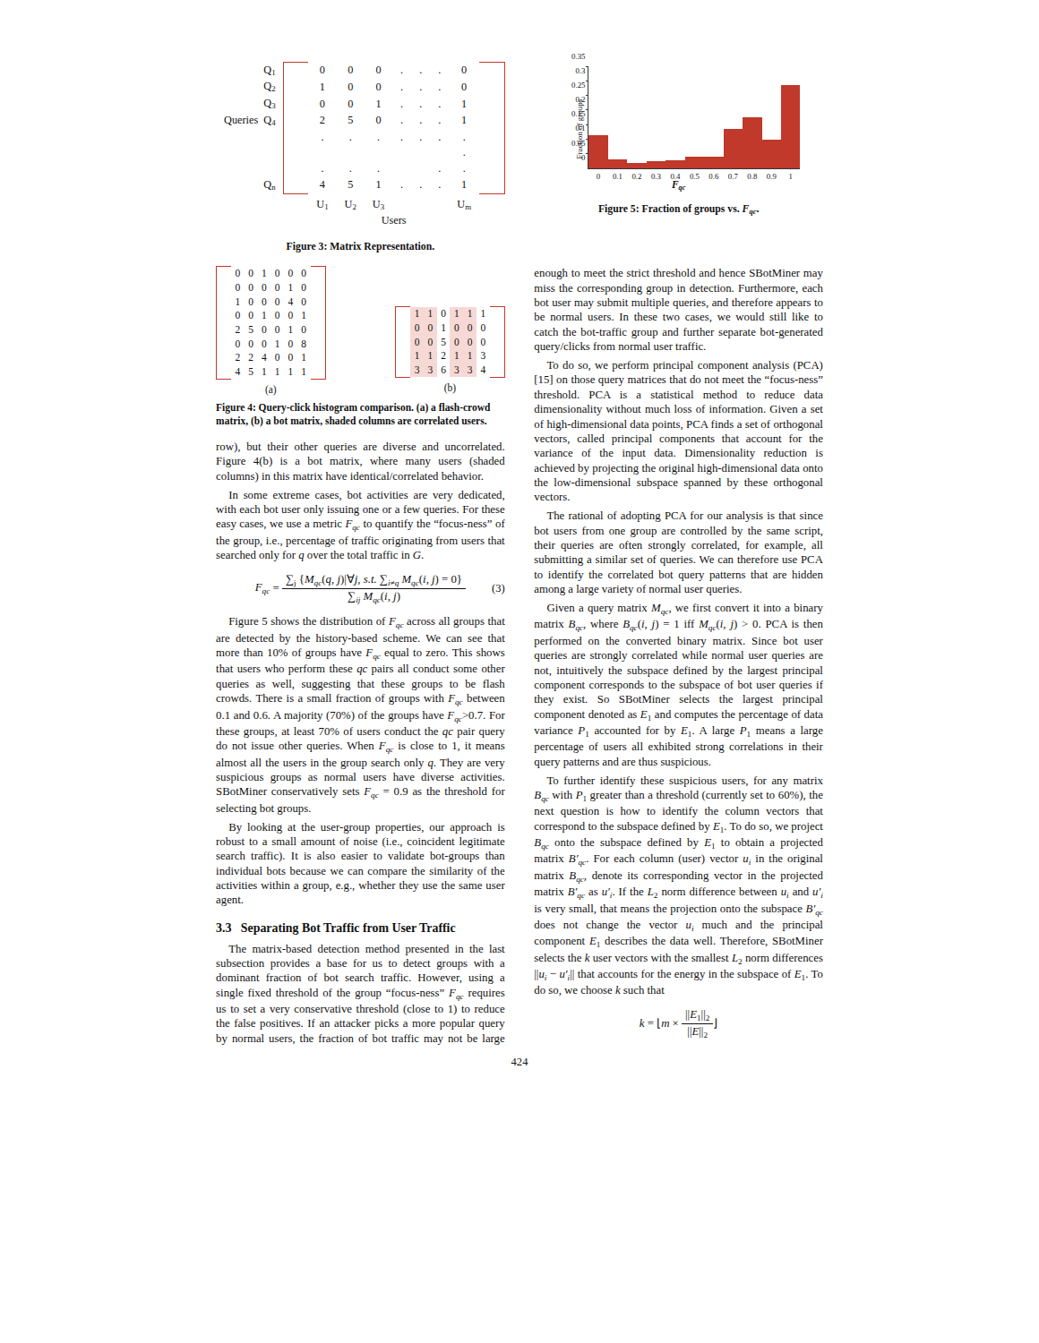| Q 1 | | 0 | 0 | 0 | . | . | . | 0 | |
| Q 2 | 1 | 0 | 0 | . | . | . | 0 |
| Q 3 | 0 | 0 | 1 | . | . | . | 1 |
| Queries Q 4 | 2 | 5 | 0 | . | . | . | 1 |
| | . | . | . | . | . | . | . |
| | | | | | | | . |
| | . | . | . | | | . | . |
| Q n | 4 | 5 | 1 | . | . | . | 1 |
| | | U 1 | U 2 | U 3 | | | | U m | |
| | | Users | |
Figure 3: Matrix Representation.
Fraction of groups
0.35
0.3
0.25
0.2
0.15
0.1
0.05
0
0
0.1
0.2
0.3
0.4
0.5
0.6
0.7
0.8
0.9
1
Fqc
Figure 5: Fraction of groups vs. Fqc.
| | 0 | 0 | 1 | 0 | 0 | 0 | |
| 0 | 0 | 0 | 0 | 1 | 0 |
| 1 | 0 | 0 | 0 | 4 | 0 |
| 0 | 0 | 1 | 0 | 0 | 1 |
| 2 | 5 | 0 | 0 | 1 | 0 |
| 0 | 0 | 0 | 1 | 0 | 8 |
| 2 | 2 | 4 | 0 | 0 | 1 |
| 4 | 5 | 1 | 1 | 1 | 1 |
(a)
| | 1 | 1 | 0 | 1 | 1 | 1 | |
| 0 | 0 | 1 | 0 | 0 | 0 |
| 0 | 0 | 5 | 0 | 0 | 0 |
| 1 | 1 | 2 | 1 | 1 | 3 |
| 3 | 3 | 6 | 3 | 3 | 4 |
(b)
Figure 4: Query-click histogram comparison. (a) a flash-crowd matrix, (b) a bot matrix, shaded columns are correlated users.
row), but their other queries are diverse and uncorrelated. Figure 4(b) is a bot matrix, where many users (shaded columns) in this matrix have identical/correlated behavior.
In some extreme cases, bot activities are very dedicated, with each bot user only issuing one or a few queries. For these easy cases, we use a metric Fqc to quantify the “focus-ness” of the group, i.e., percentage of traffic originating from users that searched only for q over the total traffic in G.
Fqc = ∑j {Mqc(q, j)|∀j, s.t. ∑i≠q Mqc(i, j) = 0} ∑ij Mqc(i, j) (3)
Figure 5 shows the distribution of Fqc across all groups that are detected by the history-based scheme. We can see that more than 10% of groups have Fqc equal to zero. This shows that users who perform these qc pairs all conduct some other queries as well, suggesting that these groups to be flash crowds. There is a small fraction of groups with Fqc between 0.1 and 0.6. A majority (70%) of the groups have Fqc>0.7. For these groups, at least 70% of users conduct the qc pair query do not issue other queries. When Fqc is close to 1, it means almost all the users in the group search only q. They are very suspicious groups as normal users have diverse activities. SBotMiner conservatively sets Fqc = 0.9 as the threshold for selecting bot groups.
By looking at the user-group properties, our approach is robust to a small amount of noise (i.e., coincident legitimate search traffic). It is also easier to validate bot-groups than individual bots because we can compare the similarity of the activities within a group, e.g., whether they use the same user agent.
3.3 Separating Bot Traffic from User Traffic
The matrix-based detection method presented in the last subsection provides a base for us to detect groups with a dominant fraction of bot search traffic. However, using a single fixed threshold of the group “focus-ness” Fqc requires us to set a very conservative threshold (close to 1) to reduce the false positives. If an attacker picks a more popular query by normal users, the fraction of bot traffic may not be large enough to meet the strict threshold and hence SBotMiner may miss the corresponding group in detection. Furthermore, each bot user may submit multiple queries, and therefore appears to be normal users. In these two cases, we would still like to catch the bot-traffic group and further separate bot-generated query/clicks from normal user traffic.
To do so, we perform principal component analysis (PCA) [15] on those query matrices that do not meet the “focus-ness” threshold. PCA is a statistical method to reduce data dimensionality without much loss of information. Given a set of high-dimensional data points, PCA finds a set of orthogonal vectors, called principal components that account for the variance of the input data. Dimensionality reduction is achieved by projecting the original high-dimensional data onto the low-dimensional subspace spanned by these orthogonal vectors.
The rational of adopting PCA for our analysis is that since bot users from one group are controlled by the same script, their queries are often strongly correlated, for example, all submitting a similar set of queries. We can therefore use PCA to identify the correlated bot query patterns that are hidden among a large variety of normal user queries.
Given a query matrix Mqc, we first convert it into a binary matrix Bqc, where Bqc(i, j) = 1 iff Mqc(i, j) > 0. PCA is then performed on the converted binary matrix. Since bot user queries are strongly correlated while normal user queries are not, intuitively the subspace defined by the largest principal component corresponds to the subspace of bot user queries if they exist. So SBotMiner selects the largest principal component denoted as E1 and computes the percentage of data variance P1 accounted for by E1. A large P1 means a large percentage of users all exhibited strong correlations in their query patterns and are thus suspicious.
To further identify these suspicious users, for any matrix Bqc with P1 greater than a threshold (currently set to 60%), the next question is how to identify the column vectors that correspond to the subspace defined by E1. To do so, we project Bqc onto the subspace defined by E1 to obtain a projected matrix B′qc. For each column (user) vector ui in the original matrix Bqc, denote its corresponding vector in the projected matrix B′qc as u′i. If the L2 norm difference between ui and u′i is very small, that means the projection onto the subspace B′qc does not change the vector ui much and the principal component E1 describes the data well. Therefore, SBotMiner selects the k user vectors with the smallest L2 norm differences ||ui − u′i|| that accounts for the energy in the subspace of E1. To do so, we choose k such that
k = ⌊m × ||E1||2 ||E||2 ⌋
424